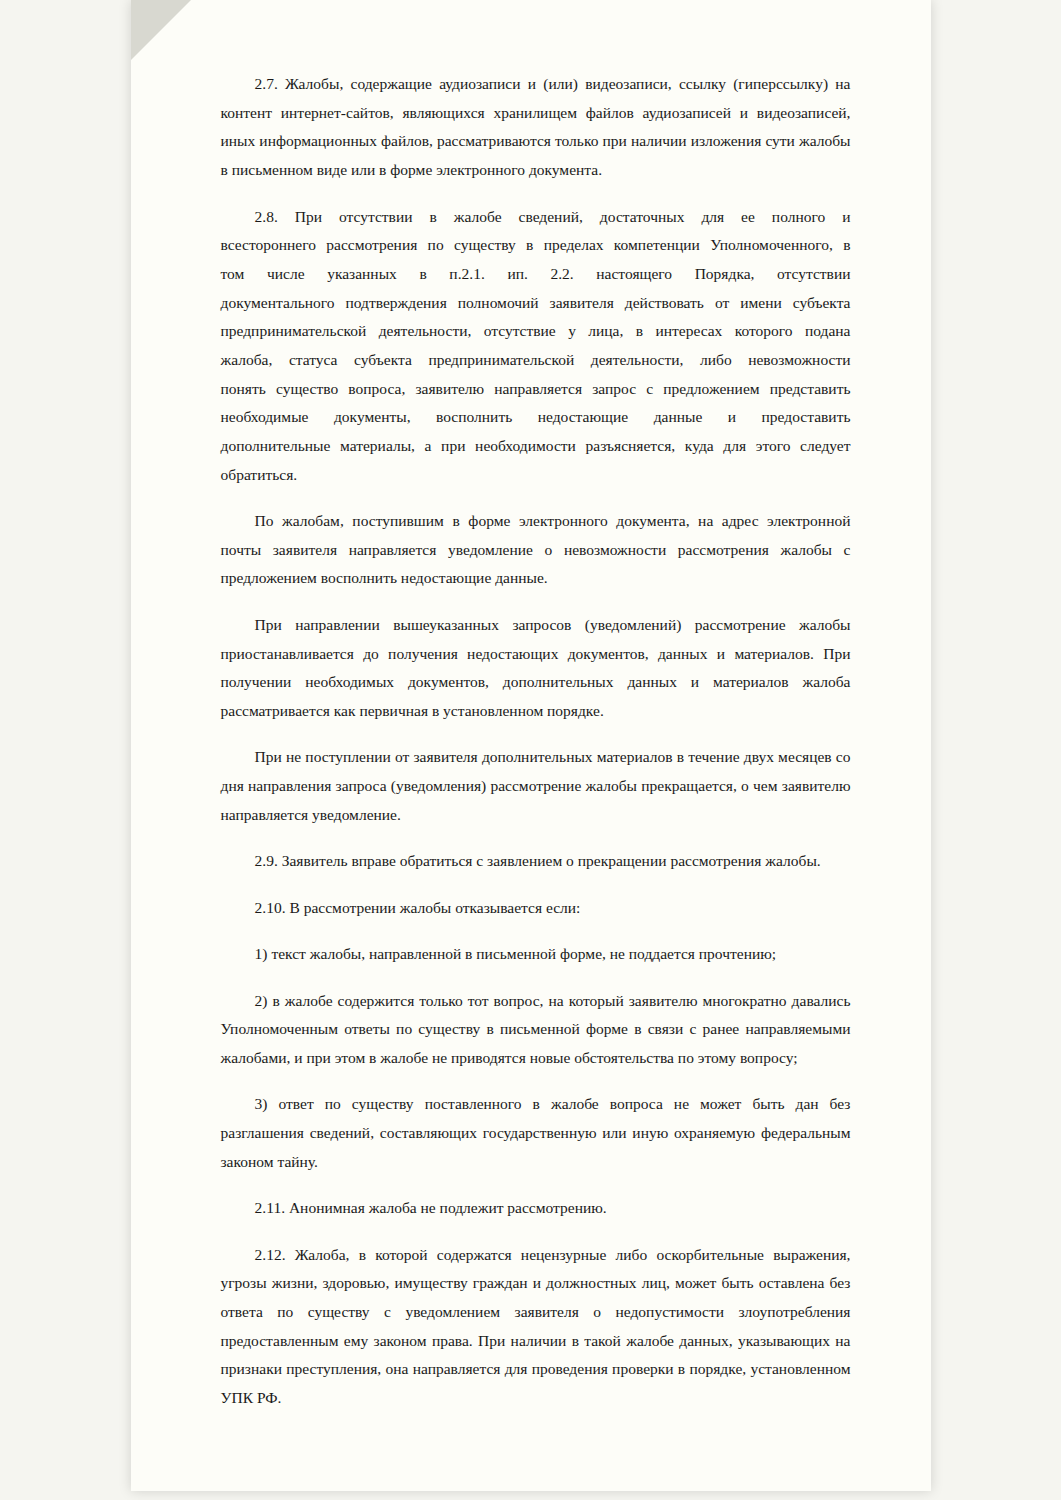2.7. Жалобы, содержащие аудиозаписи и (или) видеозаписи, ссылку (гиперссылку) на контент интернет-сайтов, являющихся хранилищем файлов аудиозаписей и видеозаписей, иных информационных файлов, рассматриваются только при наличии изложения сути жалобы в письменном виде или в форме электронного документа.
2.8. При отсутствии в жалобе сведений, достаточных для ее полного и всестороннего рассмотрения по существу в пределах компетенции Уполномоченного, в том числе указанных в п.2.1. ип. 2.2. настоящего Порядка, отсутствии документального подтверждения полномочий заявителя действовать от имени субъекта предпринимательской деятельности, отсутствие у лица, в интересах которого подана жалоба, статуса субъекта предпринимательской деятельности, либо невозможности понять существо вопроса, заявителю направляется запрос с предложением представить необходимые документы, восполнить недостающие данные и предоставить дополнительные материалы, а при необходимости разъясняется, куда для этого следует обратиться.
По жалобам, поступившим в форме электронного документа, на адрес электронной почты заявителя направляется уведомление о невозможности рассмотрения жалобы с предложением восполнить недостающие данные.
При направлении вышеуказанных запросов (уведомлений) рассмотрение жалобы приостанавливается до получения недостающих документов, данных и материалов. При получении необходимых документов, дополнительных данных и материалов жалоба рассматривается как первичная в установленном порядке.
При не поступлении от заявителя дополнительных материалов в течение двух месяцев со дня направления запроса (уведомления) рассмотрение жалобы прекращается, о чем заявителю направляется уведомление.
2.9. Заявитель вправе обратиться с заявлением о прекращении рассмотрения жалобы.
2.10. В рассмотрении жалобы отказывается если:
1) текст жалобы, направленной в письменной форме, не поддается прочтению;
2) в жалобе содержится только тот вопрос, на который заявителю многократно давались Уполномоченным ответы по существу в письменной форме в связи с ранее направляемыми жалобами, и при этом в жалобе не приводятся новые обстоятельства по этому вопросу;
3) ответ по существу поставленного в жалобе вопроса не может быть дан без разглашения сведений, составляющих государственную или иную охраняемую федеральным законом тайну.
2.11. Анонимная жалоба не подлежит рассмотрению.
2.12. Жалоба, в которой содержатся нецензурные либо оскорбительные выражения, угрозы жизни, здоровью, имуществу граждан и должностных лиц, может быть оставлена без ответа по существу с уведомлением заявителя о недопустимости злоупотребления предоставленным ему законом права. При наличии в такой жалобе данных, указывающих на признаки преступления, она направляется для проведения проверки в порядке, установленном УПК РФ.